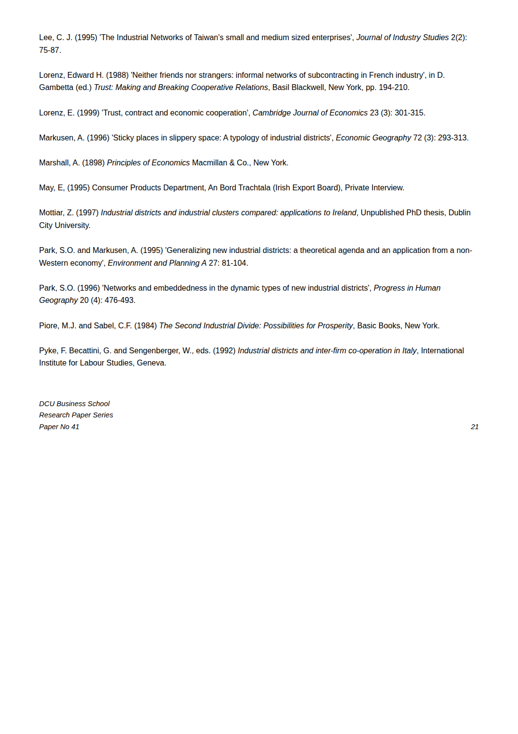Lee, C. J. (1995) 'The Industrial Networks of Taiwan's small and medium sized enterprises', Journal of Industry Studies 2(2): 75-87.
Lorenz, Edward H. (1988) 'Neither friends nor strangers: informal networks of subcontracting in French industry', in D. Gambetta (ed.) Trust: Making and Breaking Cooperative Relations, Basil Blackwell, New York, pp. 194-210.
Lorenz, E. (1999) 'Trust, contract and economic cooperation', Cambridge Journal of Economics 23 (3): 301-315.
Markusen, A. (1996) 'Sticky places in slippery space: A typology of industrial districts', Economic Geography 72 (3): 293-313.
Marshall, A. (1898) Principles of Economics Macmillan & Co., New York.
May, E, (1995) Consumer Products Department, An Bord Trachtala (Irish Export Board), Private Interview.
Mottiar, Z. (1997) Industrial districts and industrial clusters compared: applications to Ireland, Unpublished PhD thesis, Dublin City University.
Park, S.O. and Markusen, A. (1995) 'Generalizing new industrial districts: a theoretical agenda and an application from a non-Western economy', Environment and Planning A 27: 81-104.
Park, S.O. (1996) 'Networks and embeddedness in the dynamic types of new industrial districts', Progress in Human Geography 20 (4): 476-493.
Piore, M.J. and Sabel, C.F. (1984) The Second Industrial Divide: Possibilities for Prosperity, Basic Books, New York.
Pyke, F. Becattini, G. and Sengenberger, W., eds. (1992) Industrial districts and inter-firm co-operation in Italy, International Institute for Labour Studies, Geneva.
DCU Business School
Research Paper Series
Paper No 41
21